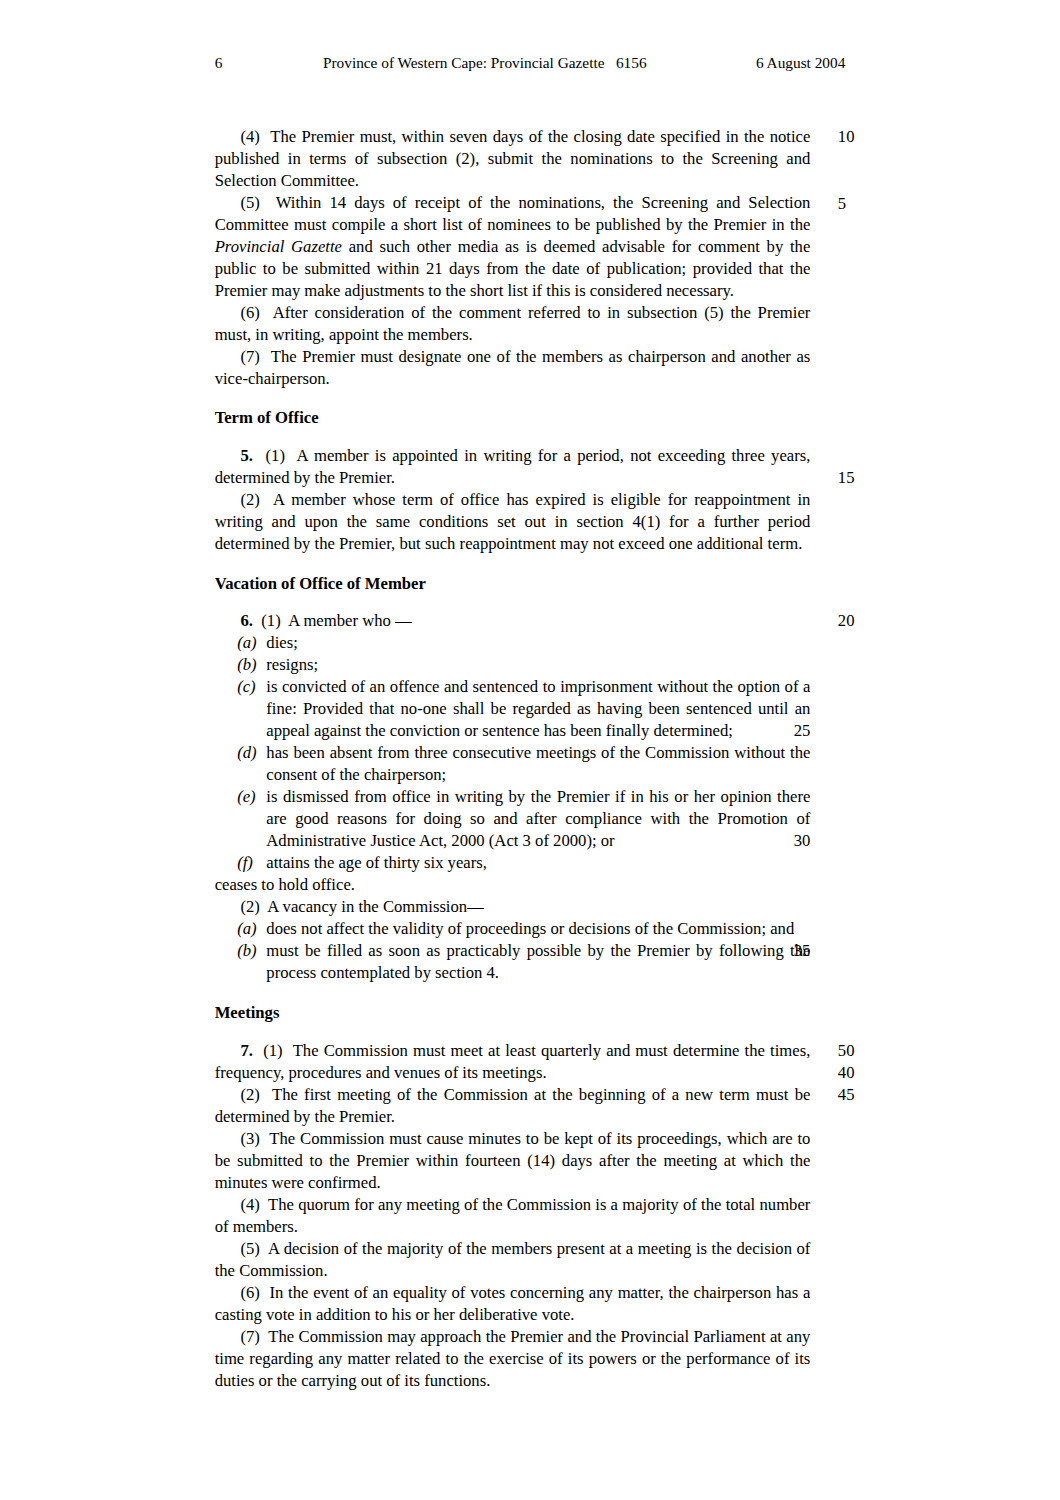6 Province of Western Cape: Provincial Gazette 6156 6 August 2004
(4) The Premier must, within seven days of the closing date specified in the notice published in terms of subsection (2), submit the nominations to the Screening and Selection Committee.
(5) Within 14 days of receipt of the nominations, the Screening and Selection Committee must compile a short list of nominees to be published by the Premier in the Provincial Gazette and such other media as is deemed advisable for comment by the public to be submitted within 21 days from the date of publication; provided that the Premier may make adjustments to the short list if this is considered necessary.5
(6) After consideration of the comment referred to in subsection (5) the Premier must, in writing, appoint the members.10
(7) The Premier must designate one of the members as chairperson and another as vice-chairperson.
Term of Office
5. (1) A member is appointed in writing for a period, not exceeding three years, determined by the Premier.15
(2) A member whose term of office has expired is eligible for reappointment in writing and upon the same conditions set out in section 4(1) for a further period determined by the Premier, but such reappointment may not exceed one additional term.
Vacation of Office of Member
6. (1) A member who —20
(a) dies;
(b) resigns;
(c) is convicted of an offence and sentenced to imprisonment without the option of a fine: Provided that no-one shall be regarded as having been sentenced until an appeal against the conviction or sentence has been finally determined;25
(d) has been absent from three consecutive meetings of the Commission without the consent of the chairperson;
(e) is dismissed from office in writing by the Premier if in his or her opinion there are good reasons for doing so and after compliance with the Promotion of Administrative Justice Act, 2000 (Act 3 of 2000); or30
(f) attains the age of thirty six years,
ceases to hold office.
(2) A vacancy in the Commission—
(a) does not affect the validity of proceedings or decisions of the Commission; and35
(b) must be filled as soon as practicably possible by the Premier by following the process contemplated by section 4.
Meetings
7. (1) The Commission must meet at least quarterly and must determine the times, frequency, procedures and venues of its meetings.40
(2) The first meeting of the Commission at the beginning of a new term must be determined by the Premier.
(3) The Commission must cause minutes to be kept of its proceedings, which are to be submitted to the Premier within fourteen (14) days after the meeting at which the minutes were confirmed.45
(4) The quorum for any meeting of the Commission is a majority of the total number of members.
(5) A decision of the majority of the members present at a meeting is the decision of the Commission.
(6) In the event of an equality of votes concerning any matter, the chairperson has a casting vote in addition to his or her deliberative vote.50
(7) The Commission may approach the Premier and the Provincial Parliament at any time regarding any matter related to the exercise of its powers or the performance of its duties or the carrying out of its functions.